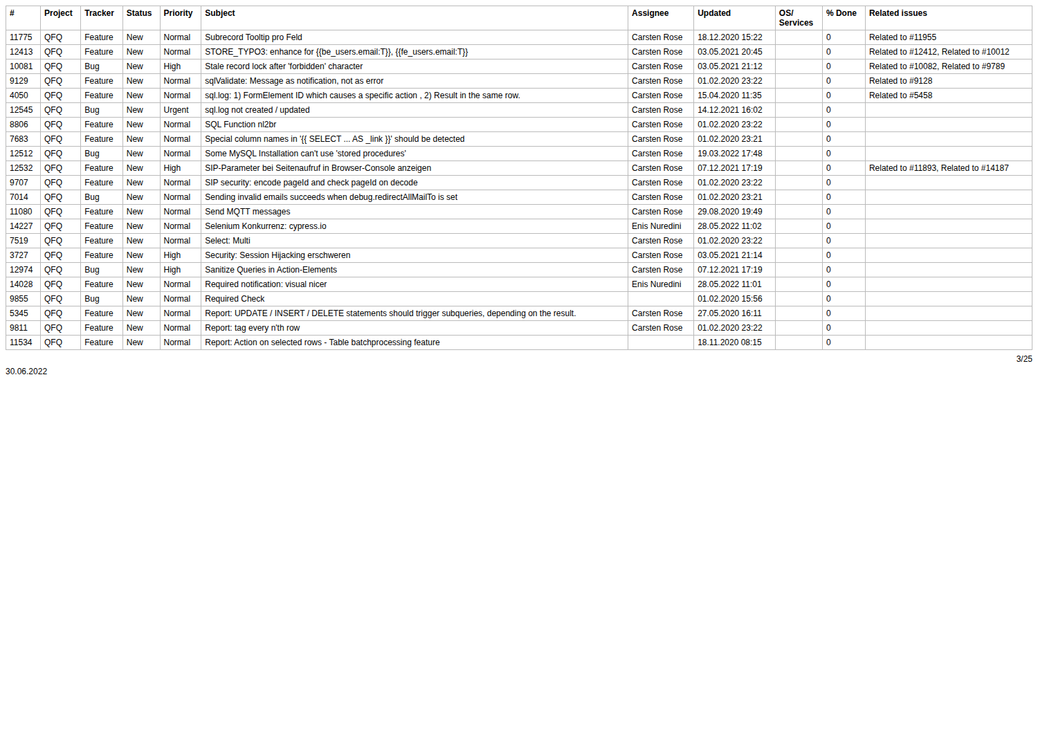| # | Project | Tracker | Status | Priority | Subject | Assignee | Updated | OS/ Services | % Done | Related issues |
| --- | --- | --- | --- | --- | --- | --- | --- | --- | --- | --- |
| 11775 | QFQ | Feature | New | Normal | Subrecord Tooltip pro Feld | Carsten Rose | 18.12.2020 15:22 | | 0 | Related to #11955 |
| 12413 | QFQ | Feature | New | Normal | STORE_TYPO3: enhance for {{be_users.email:T}}, {{fe_users.email:T}} | Carsten Rose | 03.05.2021 20:45 | | 0 | Related to #12412, Related to #10012 |
| 10081 | QFQ | Bug | New | High | Stale record lock after 'forbidden' character | Carsten Rose | 03.05.2021 21:12 | | 0 | Related to #10082, Related to #9789 |
| 9129 | QFQ | Feature | New | Normal | sqlValidate: Message as notification, not as error | Carsten Rose | 01.02.2020 23:22 | | 0 | Related to #9128 |
| 4050 | QFQ | Feature | New | Normal | sql.log: 1) FormElement ID which causes a specific action , 2) Result in the same row. | Carsten Rose | 15.04.2020 11:35 | | 0 | Related to #5458 |
| 12545 | QFQ | Bug | New | Urgent | sql.log not created / updated | Carsten Rose | 14.12.2021 16:02 | | 0 | |
| 8806 | QFQ | Feature | New | Normal | SQL Function nl2br | Carsten Rose | 01.02.2020 23:22 | | 0 | |
| 7683 | QFQ | Feature | New | Normal | Special column names in '{{ SELECT ... AS _link }}' should be detected | Carsten Rose | 01.02.2020 23:21 | | 0 | |
| 12512 | QFQ | Bug | New | Normal | Some MySQL Installation can't use 'stored procedures' | Carsten Rose | 19.03.2022 17:48 | | 0 | |
| 12532 | QFQ | Feature | New | High | SIP-Parameter bei Seitenaufruf in Browser-Console anzeigen | Carsten Rose | 07.12.2021 17:19 | | 0 | Related to #11893, Related to #14187 |
| 9707 | QFQ | Feature | New | Normal | SIP security: encode pageId and check pageId on decode | Carsten Rose | 01.02.2020 23:22 | | 0 | |
| 7014 | QFQ | Bug | New | Normal | Sending invalid emails succeeds when debug.redirectAllMailTo is set | Carsten Rose | 01.02.2020 23:21 | | 0 | |
| 11080 | QFQ | Feature | New | Normal | Send MQTT messages | Carsten Rose | 29.08.2020 19:49 | | 0 | |
| 14227 | QFQ | Feature | New | Normal | Selenium Konkurrenz: cypress.io | Enis Nuredini | 28.05.2022 11:02 | | 0 | |
| 7519 | QFQ | Feature | New | Normal | Select: Multi | Carsten Rose | 01.02.2020 23:22 | | 0 | |
| 3727 | QFQ | Feature | New | High | Security: Session Hijacking erschweren | Carsten Rose | 03.05.2021 21:14 | | 0 | |
| 12974 | QFQ | Bug | New | High | Sanitize Queries in Action-Elements | Carsten Rose | 07.12.2021 17:19 | | 0 | |
| 14028 | QFQ | Feature | New | Normal | Required notification: visual nicer | Enis Nuredini | 28.05.2022 11:01 | | 0 | |
| 9855 | QFQ | Bug | New | Normal | Required Check | | 01.02.2020 15:56 | | 0 | |
| 5345 | QFQ | Feature | New | Normal | Report: UPDATE / INSERT / DELETE statements should trigger subqueries, depending on the result. | Carsten Rose | 27.05.2020 16:11 | | 0 | |
| 9811 | QFQ | Feature | New | Normal | Report: tag every n'th row | Carsten Rose | 01.02.2020 23:22 | | 0 | |
| 11534 | QFQ | Feature | New | Normal | Report: Action on selected rows - Table batchprocessing feature | | 18.11.2020 08:15 | | 0 | |
3/25
30.06.2022